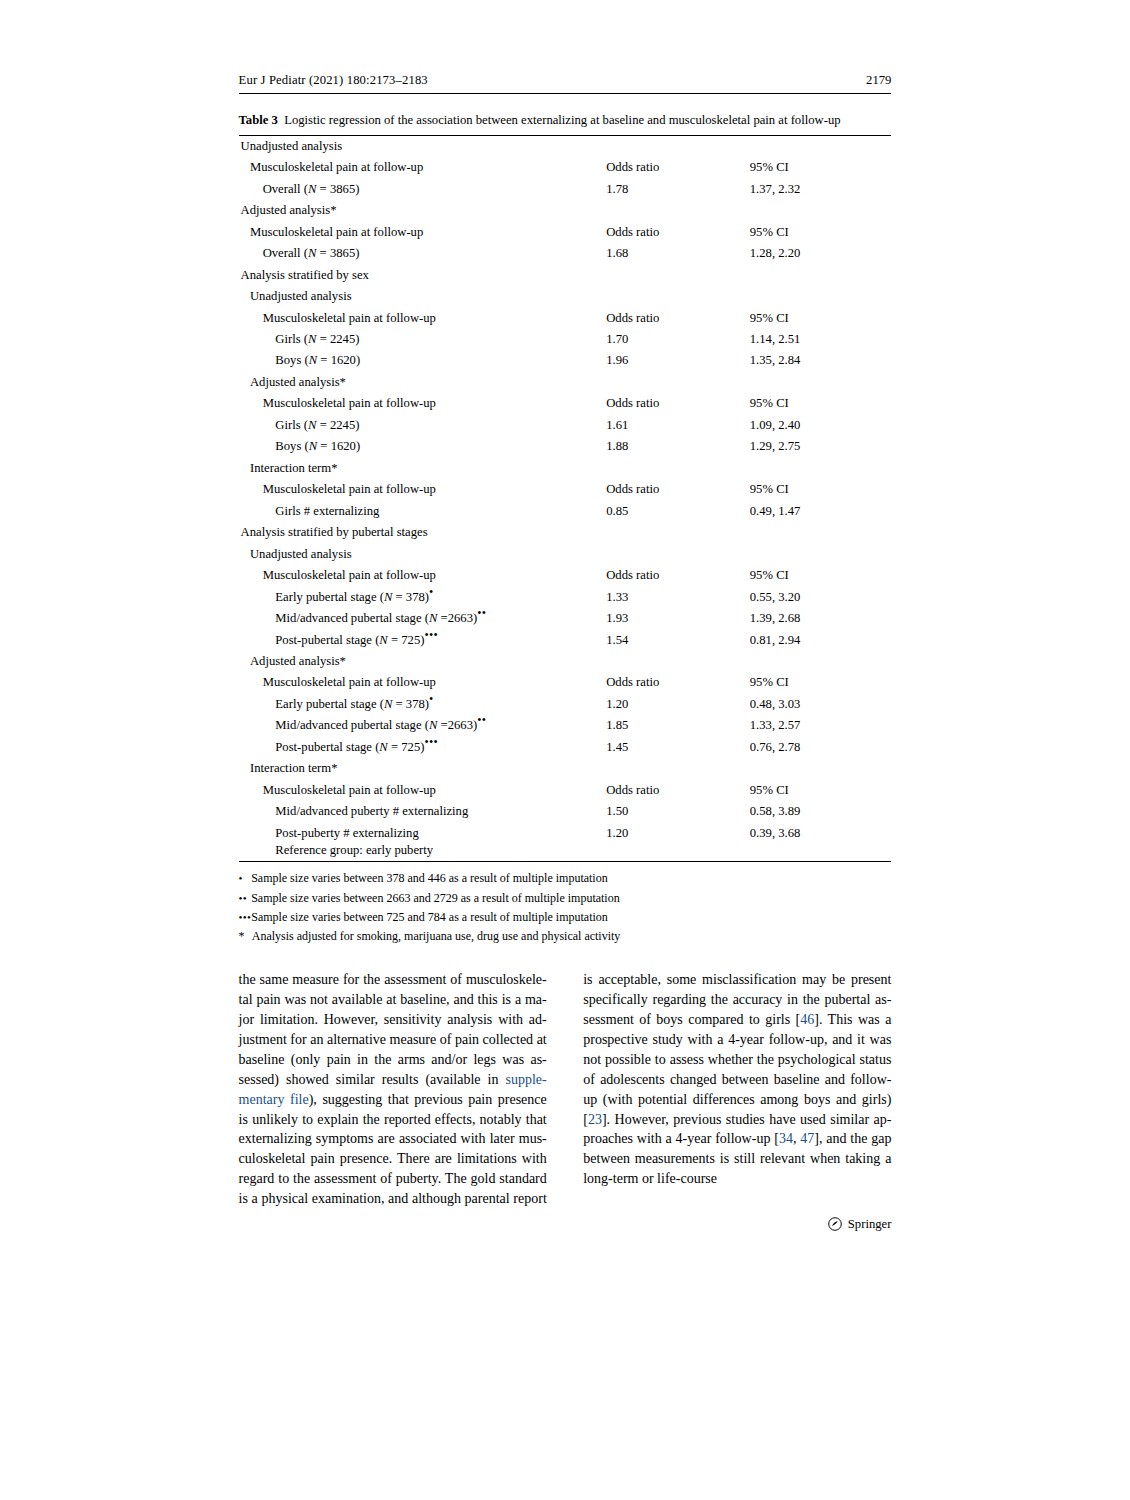Eur J Pediatr (2021) 180:2173–2183
2179
Table 3 Logistic regression of the association between externalizing at baseline and musculoskeletal pain at follow-up
| Unadjusted analysis | | |
| Musculoskeletal pain at follow-up | Odds ratio | 95% CI |
| Overall ( N = 3865) | 1.78 | 1.37, 2.32 |
| Adjusted analysis* | | |
| Musculoskeletal pain at follow-up | Odds ratio | 95% CI |
| Overall ( N = 3865) | 1.68 | 1.28, 2.20 |
| Analysis stratified by sex | | |
| Unadjusted analysis | | |
| Musculoskeletal pain at follow-up | Odds ratio | 95% CI |
| Girls ( N = 2245) | 1.70 | 1.14, 2.51 |
| Boys ( N = 1620) | 1.96 | 1.35, 2.84 |
| Adjusted analysis* | | |
| Musculoskeletal pain at follow-up | Odds ratio | 95% CI |
| Girls ( N = 2245) | 1.61 | 1.09, 2.40 |
| Boys ( N = 1620) | 1.88 | 1.29, 2.75 |
| Interaction term* | | |
| Musculoskeletal pain at follow-up | Odds ratio | 95% CI |
| Girls # externalizing | 0.85 | 0.49, 1.47 |
| Analysis stratified by pubertal stages | | |
| Unadjusted analysis | | |
| Musculoskeletal pain at follow-up | Odds ratio | 95% CI |
| Early pubertal stage ( N = 378) • | 1.33 | 0.55, 3.20 |
| Mid/advanced pubertal stage ( N =2663) •• | 1.93 | 1.39, 2.68 |
| Post-pubertal stage ( N = 725) ••• | 1.54 | 0.81, 2.94 |
| Adjusted analysis* | | |
| Musculoskeletal pain at follow-up | Odds ratio | 95% CI |
| Early pubertal stage ( N = 378) • | 1.20 | 0.48, 3.03 |
| Mid/advanced pubertal stage ( N =2663) •• | 1.85 | 1.33, 2.57 |
| Post-pubertal stage ( N = 725) ••• | 1.45 | 0.76, 2.78 |
| Interaction term* | | |
| Musculoskeletal pain at follow-up | Odds ratio | 95% CI |
| Mid/advanced puberty # externalizing | 1.50 | 0.58, 3.89 |
| Post-puberty # externalizing Reference group: early puberty | 1.20 | 0.39, 3.68 |
•Sample size varies between 378 and 446 as a result of multiple imputation
••Sample size varies between 2663 and 2729 as a result of multiple imputation
•••Sample size varies between 725 and 784 as a result of multiple imputation
*Analysis adjusted for smoking, marijuana use, drug use and physical activity
the same measure for the assessment of musculoskeletal pain was not available at baseline, and this is a major limitation. However, sensitivity analysis with adjustment for an alternative measure of pain collected at baseline (only pain in the arms and/or legs was assessed) showed similar results (available in supplementary file), suggesting that previous pain presence is unlikely to explain the reported effects, notably that externalizing symptoms are associated with later musculoskeletal pain presence. There are limitations with regard to the assessment of puberty. The gold standard is a physical examination, and although parental report is acceptable, some misclassification may be present specifically regarding the accuracy in the pubertal assessment of boys compared to girls [46]. This was a prospective study with a 4-year follow-up, and it was not possible to assess whether the psychological status of adolescents changed between baseline and follow-up (with potential differences among boys and girls) [23]. However, previous studies have used similar approaches with a 4-year follow-up [34, 47], and the gap between measurements is still relevant when taking a long-term or life-course
Springer